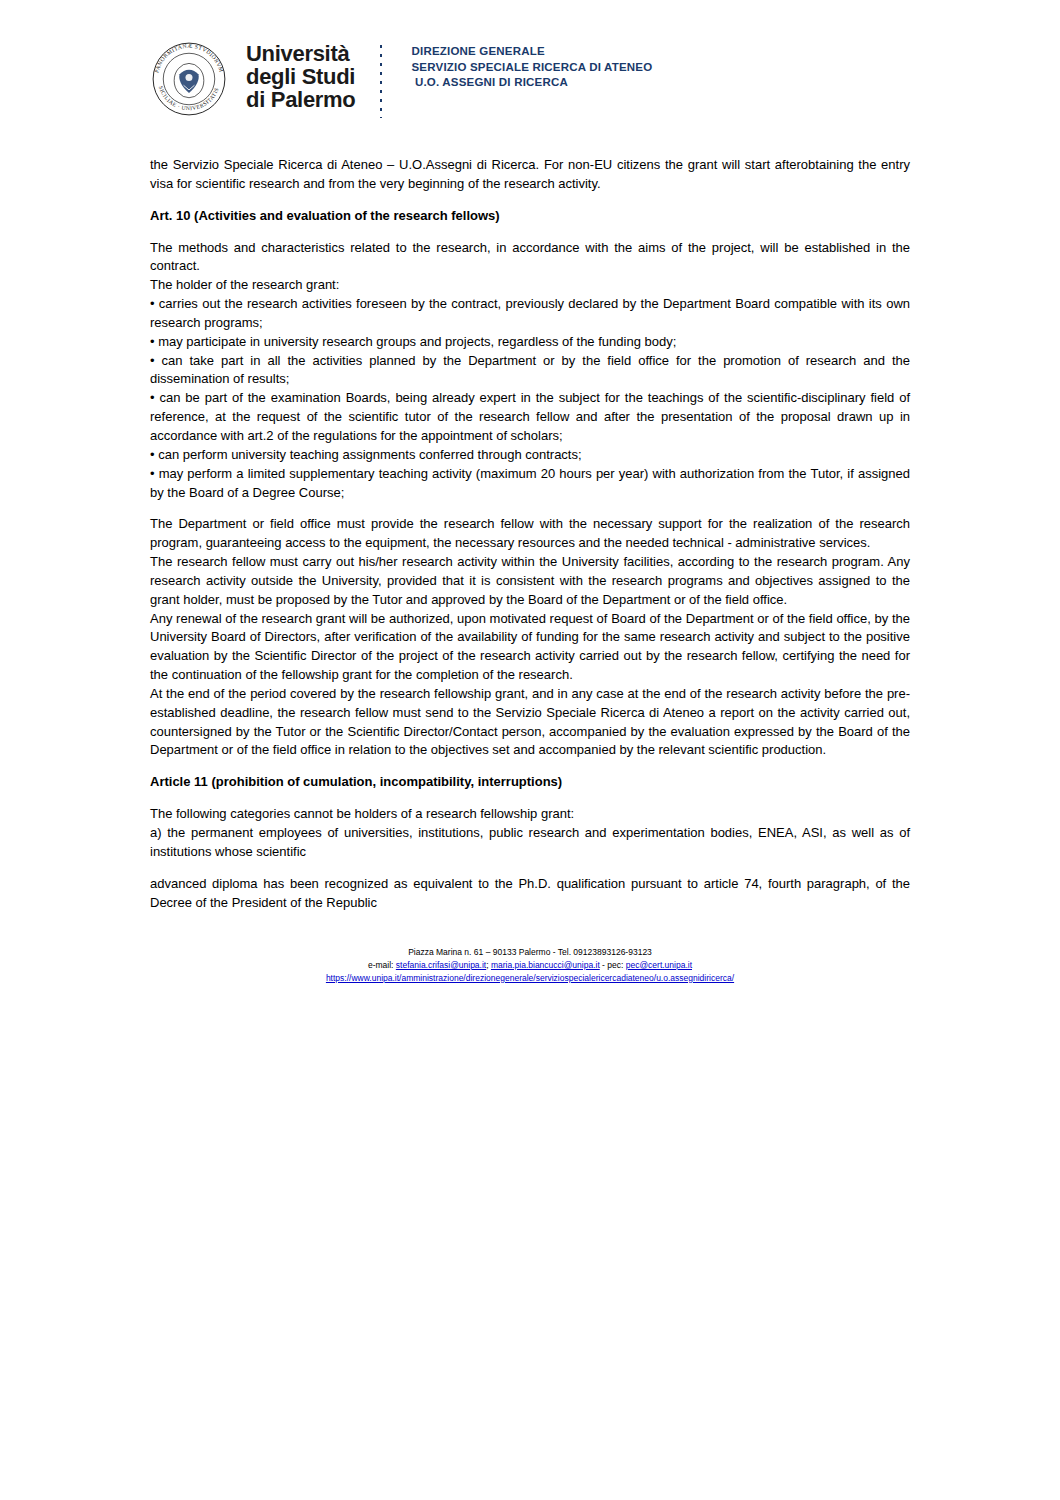PANORMITANÆ STVDIORVM SICILIAE · UNIVERSITATIS
Università
degli Studi
di Palermo
DIREZIONE GENERALE SERVIZIO SPECIALE RICERCA DI ATENEO U.O. ASSEGNI DI RICERCA
the Servizio Speciale Ricerca di Ateneo – U.O.Assegni di Ricerca. For non-EU citizens the grant will start afterobtaining the entry visa for scientific research and from the very beginning of the research activity.
Art. 10 (Activities and evaluation of the research fellows)
The methods and characteristics related to the research, in accordance with the aims of the project, will be established in the contract.
The holder of the research grant:
• carries out the research activities foreseen by the contract, previously declared by the Department Board compatible with its own research programs;
• may participate in university research groups and projects, regardless of the funding body;
• can take part in all the activities planned by the Department or by the field office for the promotion of research and the dissemination of results;
• can be part of the examination Boards, being already expert in the subject for the teachings of the scientific-disciplinary field of reference, at the request of the scientific tutor of the research fellow and after the presentation of the proposal drawn up in accordance with art.2 of the regulations for the appointment of scholars;
• can perform university teaching assignments conferred through contracts;
• may perform a limited supplementary teaching activity (maximum 20 hours per year) with authorization from the Tutor, if assigned by the Board of a Degree Course;
The Department or field office must provide the research fellow with the necessary support for the realization of the research program, guaranteeing access to the equipment, the necessary resources and the needed technical - administrative services.
The research fellow must carry out his/her research activity within the University facilities, according to the research program. Any research activity outside the University, provided that it is consistent with the research programs and objectives assigned to the grant holder, must be proposed by the Tutor and approved by the Board of the Department or of the field office.
Any renewal of the research grant will be authorized, upon motivated request of Board of the Department or of the field office, by the University Board of Directors, after verification of the availability of funding for the same research activity and subject to the positive evaluation by the Scientific Director of the project of the research activity carried out by the research fellow, certifying the need for the continuation of the fellowship grant for the completion of the research.
At the end of the period covered by the research fellowship grant, and in any case at the end of the research activity before the pre-established deadline, the research fellow must send to the Servizio Speciale Ricerca di Ateneo a report on the activity carried out, countersigned by the Tutor or the Scientific Director/Contact person, accompanied by the evaluation expressed by the Board of the Department or of the field office in relation to the objectives set and accompanied by the relevant scientific production.
Article 11 (prohibition of cumulation, incompatibility, interruptions)
The following categories cannot be holders of a research fellowship grant:
a) the permanent employees of universities, institutions, public research and experimentation bodies, ENEA, ASI, as well as of institutions whose scientific
advanced diploma has been recognized as equivalent to the Ph.D. qualification pursuant to article 74, fourth paragraph, of the Decree of the President of the Republic
Piazza Marina n. 61 – 90133 Palermo - Tel. 09123893126-93123
e-mail: stefania.crifasi@unipa.it; maria.pia.biancucci@unipa.it - pec: pec@cert.unipa.it
https://www.unipa.it/amministrazione/direzionegenerale/serviziospecialericercadiateneo/u.o.assegnidiricerca/